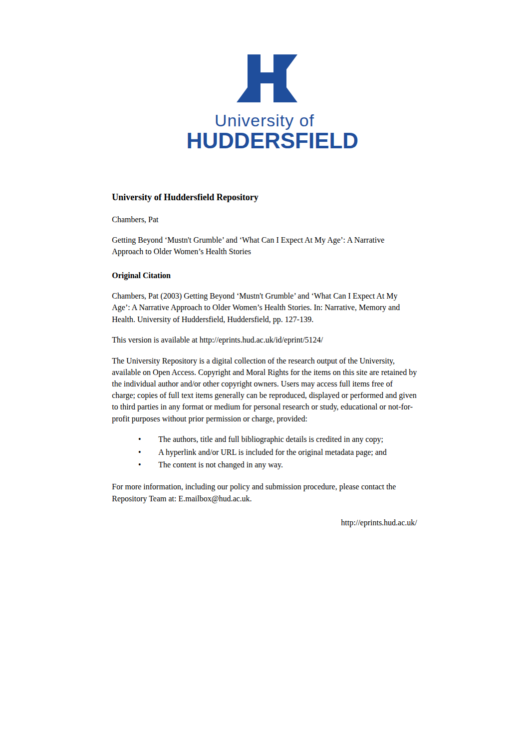University of HUDDERSFIEL D
University of Huddersfield Repository
Chambers, Pat
Getting Beyond ‘Mustn't Grumble’ and ‘What Can I Expect At My Age’: A Narrative Approach to Older Women’s Health Stories
Original Citation
Chambers, Pat (2003) Getting Beyond ‘Mustn't Grumble’ and ‘What Can I Expect At My Age’: A Narrative Approach to Older Women’s Health Stories. In: Narrative, Memory and Health. University of Huddersfield, Huddersfield, pp. 127-139.
This version is available at http://eprints.hud.ac.uk/id/eprint/5124/
The University Repository is a digital collection of the research output of the University, available on Open Access. Copyright and Moral Rights for the items on this site are retained by the individual author and/or other copyright owners. Users may access full items free of charge; copies of full text items generally can be reproduced, displayed or performed and given to third parties in any format or medium for personal research or study, educational or not-for-profit purposes without prior permission or charge, provided:
The authors, title and full bibliographic details is credited in any copy;
A hyperlink and/or URL is included for the original metadata page; and
The content is not changed in any way.
For more information, including our policy and submission procedure, please contact the Repository Team at: E.mailbox@hud.ac.uk.
http://eprints.hud.ac.uk/